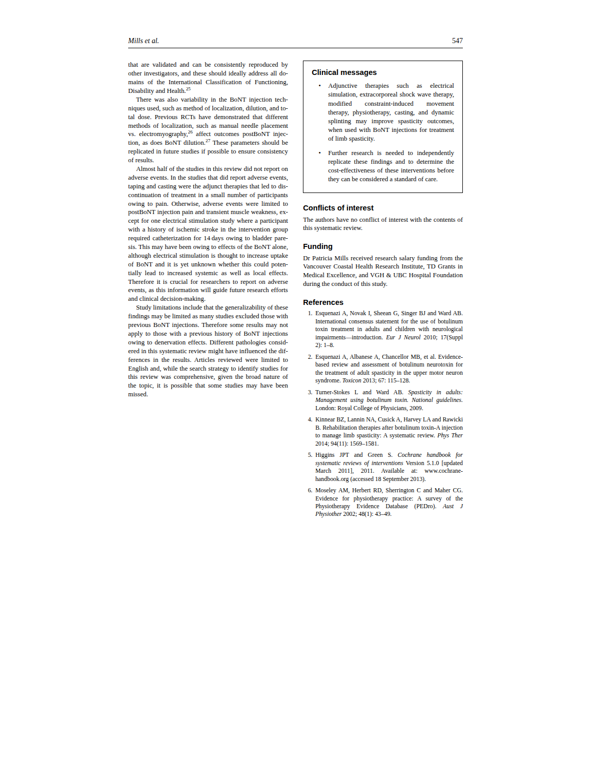Mills et al. 547
that are validated and can be consistently reproduced by other investigators, and these should ideally address all domains of the International Classification of Functioning, Disability and Health.25
There was also variability in the BoNT injection techniques used, such as method of localization, dilution, and total dose. Previous RCTs have demonstrated that different methods of localization, such as manual needle placement vs. electromyography,26 affect outcomes postBoNT injection, as does BoNT dilution.27 These parameters should be replicated in future studies if possible to ensure consistency of results.
Almost half of the studies in this review did not report on adverse events. In the studies that did report adverse events, taping and casting were the adjunct therapies that led to discontinuation of treatment in a small number of participants owing to pain. Otherwise, adverse events were limited to postBoNT injection pain and transient muscle weakness, except for one electrical stimulation study where a participant with a history of ischemic stroke in the intervention group required catheterization for 14 days owing to bladder paresis. This may have been owing to effects of the BoNT alone, although electrical stimulation is thought to increase uptake of BoNT and it is yet unknown whether this could potentially lead to increased systemic as well as local effects. Therefore it is crucial for researchers to report on adverse events, as this information will guide future research efforts and clinical decision-making.
Study limitations include that the generalizability of these findings may be limited as many studies excluded those with previous BoNT injections. Therefore some results may not apply to those with a previous history of BoNT injections owing to denervation effects. Different pathologies considered in this systematic review might have influenced the differences in the results. Articles reviewed were limited to English and, while the search strategy to identify studies for this review was comprehensive, given the broad nature of the topic, it is possible that some studies may have been missed.
Clinical messages
Adjunctive therapies such as electrical simulation, extracorporeal shock wave therapy, modified constraint-induced movement therapy, physiotherapy, casting, and dynamic splinting may improve spasticity outcomes, when used with BoNT injections for treatment of limb spasticity.
Further research is needed to independently replicate these findings and to determine the cost-effectiveness of these interventions before they can be considered a standard of care.
Conflicts of interest
The authors have no conflict of interest with the contents of this systematic review.
Funding
Dr Patricia Mills received research salary funding from the Vancouver Coastal Health Research Institute, TD Grants in Medical Excellence, and VGH & UBC Hospital Foundation during the conduct of this study.
References
Esquenazi A, Novak I, Sheean G, Singer BJ and Ward AB. International consensus statement for the use of botulinum toxin treatment in adults and children with neurological impairments—introduction. Eur J Neurol 2010; 17(Suppl 2): 1–8.
Esquenazi A, Albanese A, Chancellor MB, et al. Evidence-based review and assessment of botulinum neurotoxin for the treatment of adult spasticity in the upper motor neuron syndrome. Toxicon 2013; 67: 115–128.
Turner-Stokes L and Ward AB. Spasticity in adults: Management using botulinum toxin. National guidelines. London: Royal College of Physicians, 2009.
Kinnear BZ, Lannin NA, Cusick A, Harvey LA and Rawicki B. Rehabilitation therapies after botulinum toxin-A injection to manage limb spasticity: A systematic review. Phys Ther 2014; 94(11): 1569–1581.
Higgins JPT and Green S. Cochrane handbook for systematic reviews of interventions Version 5.1.0 [updated March 2011], 2011. Available at: www.cochrane-handbook.org (accessed 18 September 2013).
Moseley AM, Herbert RD, Sherrington C and Maher CG. Evidence for physiotherapy practice: A survey of the Physiotherapy Evidence Database (PEDro). Aust J Physiother 2002; 48(1): 43–49.